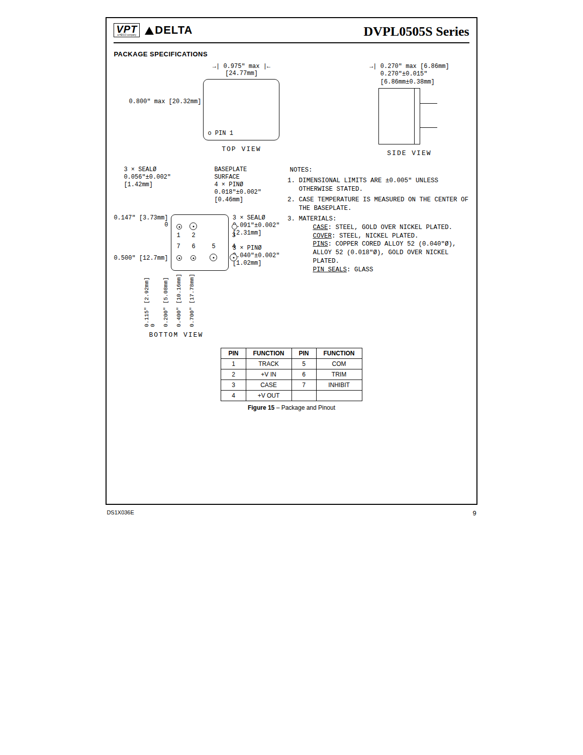VPTa HEICO company
DELTA
DVPL0505S Series
PACKAGE SPECIFICATIONS
0.800" max [20.32mm]
→| 0.975" max |←
[24.77mm]
PIN 1
TOP VIEW
→| 0.270" max [6.86mm]
0.270"±0.015"
[6.86mm±0.38mm]
SIDE VIEW
3 × SEALØ
0.056"±0.002"
[1.42mm]
BASEPLATE
SURFACE
4 × PINØ
0.018"±0.002"
[0.46mm]
0.147" [3.73mm]
0
0.500" [12.7mm]
1
2
3
7
6
5
4
3 × SEALØ
0.091"±0.002"
[2.31mm]
3 × PINØ
0.040"±0.002"
[1.02mm]
0.115" [2.92mm]
0
0.200" [5.08mm]
0.400" [10.16mm]
0.700" [17.78mm]
BOTTOM VIEW
NOTES:
DIMENSIONAL LIMITS ARE ±0.005" UNLESS OTHERWISE STATED.
CASE TEMPERATURE IS MEASURED ON THE CENTER OF THE BASEPLATE.
MATERIALS: CASE: STEEL, GOLD OVER NICKEL PLATED. COVER: STEEL, NICKEL PLATED. PINS: COPPER CORED ALLOY 52 (0.040"Ø), ALLOY 52 (0.018"Ø), GOLD OVER NICKEL PLATED. PIN SEALS: GLASS
| PIN | FUNCTION | PIN | FUNCTION |
| --- | --- | --- | --- |
| 1 | TRACK | 5 | COM |
| 2 | +V IN | 6 | TRIM |
| 3 | CASE | 7 | INHIBIT |
| 4 | +V OUT | | |
Figure 15 – Package and Pinout
DS1X036E
9